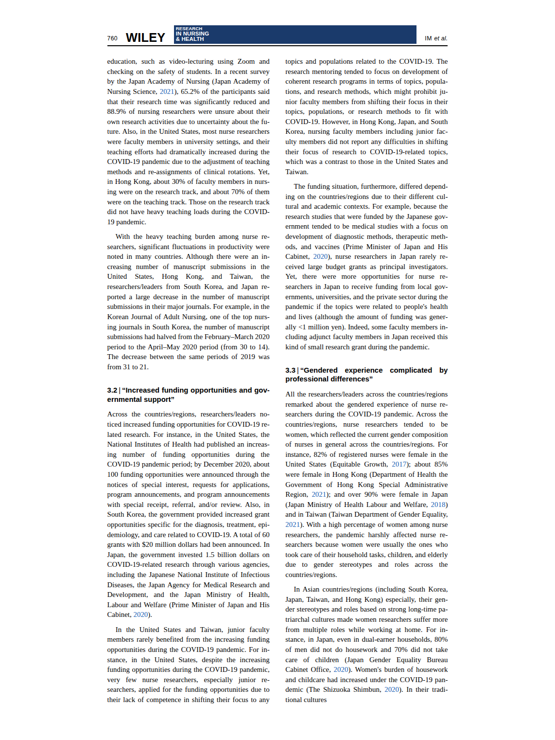760
WILEY
Research in Nursing & Health
IM et al.
education, such as video‐lecturing using Zoom and checking on the safety of students. In a recent survey by the Japan Academy of Nursing (Japan Academy of Nursing Science, 2021), 65.2% of the participants said that their research time was significantly reduced and 88.9% of nursing researchers were unsure about their own research activities due to uncertainty about the future. Also, in the United States, most nurse researchers were faculty members in university settings, and their teaching efforts had dramatically increased during the COVID‐19 pandemic due to the adjustment of teaching methods and re‐assignments of clinical rotations. Yet, in Hong Kong, about 30% of faculty members in nursing were on the research track, and about 70% of them were on the teaching track. Those on the research track did not have heavy teaching loads during the COVID‐19 pandemic.
With the heavy teaching burden among nurse researchers, significant fluctuations in productivity were noted in many countries. Although there were an increasing number of manuscript submissions in the United States, Hong Kong, and Taiwan, the researchers/leaders from South Korea, and Japan reported a large decrease in the number of manuscript submissions in their major journals. For example, in the Korean Journal of Adult Nursing, one of the top nursing journals in South Korea, the number of manuscript submissions had halved from the February–March 2020 period to the April–May 2020 period (from 30 to 14). The decrease between the same periods of 2019 was from 31 to 21.
3.2|“Increased funding opportunities and governmental support”
Across the countries/regions, researchers/leaders noticed increased funding opportunities for COVID‐19 related research. For instance, in the United States, the National Institutes of Health had published an increasing number of funding opportunities during the COVID‐19 pandemic period; by December 2020, about 100 funding opportunities were announced through the notices of special interest, requests for applications, program announcements, and program announcements with special receipt, referral, and/or review. Also, in South Korea, the government provided increased grant opportunities specific for the diagnosis, treatment, epidemiology, and care related to COVID‐19. A total of 60 grants with $20 million dollars had been announced. In Japan, the government invested 1.5 billion dollars on COVID‐19‐related research through various agencies, including the Japanese National Institute of Infectious Diseases, the Japan Agency for Medical Research and Development, and the Japan Ministry of Health, Labour and Welfare (Prime Minister of Japan and His Cabinet, 2020).
In the United States and Taiwan, junior faculty members rarely benefited from the increasing funding opportunities during the COVID‐19 pandemic. For instance, in the United States, despite the increasing funding opportunities during the COVID‐19 pandemic, very few nurse researchers, especially junior researchers, applied for the funding opportunities due to their lack of competence in shifting their focus to any topics and populations related to the COVID‐19. The research mentoring tended to focus on development of coherent research programs in terms of topics, populations, and research methods, which might prohibit junior faculty members from shifting their focus in their topics, populations, or research methods to fit with COVID‐19. However, in Hong Kong, Japan, and South Korea, nursing faculty members including junior faculty members did not report any difficulties in shifting their focus of research to COVID‐19‐related topics, which was a contrast to those in the United States and Taiwan.
The funding situation, furthermore, differed depending on the countries/regions due to their different cultural and academic contexts. For example, because the research studies that were funded by the Japanese government tended to be medical studies with a focus on development of diagnostic methods, therapeutic methods, and vaccines (Prime Minister of Japan and His Cabinet, 2020), nurse researchers in Japan rarely received large budget grants as principal investigators. Yet, there were more opportunities for nurse researchers in Japan to receive funding from local governments, universities, and the private sector during the pandemic if the topics were related to people's health and lives (although the amount of funding was generally <1 million yen). Indeed, some faculty members including adjunct faculty members in Japan received this kind of small research grant during the pandemic.
3.3|“Gendered experience complicated by professional differences”
All the researchers/leaders across the countries/regions remarked about the gendered experience of nurse researchers during the COVID‐19 pandemic. Across the countries/regions, nurse researchers tended to be women, which reflected the current gender composition of nurses in general across the countries/regions. For instance, 82% of registered nurses were female in the United States (Equitable Growth, 2017); about 85% were female in Hong Kong (Department of Health the Government of Hong Kong Special Administrative Region, 2021); and over 90% were female in Japan (Japan Ministry of Health Labour and Welfare, 2018) and in Taiwan (Taiwan Department of Gender Equality, 2021). With a high percentage of women among nurse researchers, the pandemic harshly affected nurse researchers because women were usually the ones who took care of their household tasks, children, and elderly due to gender stereotypes and roles across the countries/regions.
In Asian countries/regions (including South Korea, Japan, Taiwan, and Hong Kong) especially, their gender stereotypes and roles based on strong long‐time patriarchal cultures made women researchers suffer more from multiple roles while working at home. For instance, in Japan, even in dual‐earner households, 80% of men did not do housework and 70% did not take care of children (Japan Gender Equality Bureau Cabinet Office, 2020). Women's burden of housework and childcare had increased under the COVID‐19 pandemic (The Shizuoka Shimbun, 2020). In their traditional cultures